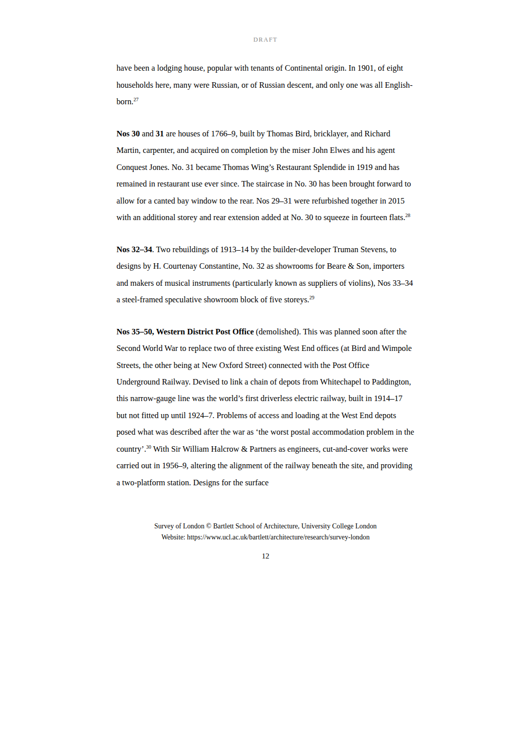Draft
have been a lodging house, popular with tenants of Continental origin. In 1901, of eight households here, many were Russian, or of Russian descent, and only one was all English-born.27
Nos 30 and 31 are houses of 1766–9, built by Thomas Bird, bricklayer, and Richard Martin, carpenter, and acquired on completion by the miser John Elwes and his agent Conquest Jones. No. 31 became Thomas Wing’s Restaurant Splendide in 1919 and has remained in restaurant use ever since. The staircase in No. 30 has been brought forward to allow for a canted bay window to the rear. Nos 29–31 were refurbished together in 2015 with an additional storey and rear extension added at No. 30 to squeeze in fourteen flats.28
Nos 32–34. Two rebuildings of 1913–14 by the builder-developer Truman Stevens, to designs by H. Courtenay Constantine, No. 32 as showrooms for Beare & Son, importers and makers of musical instruments (particularly known as suppliers of violins), Nos 33–34 a steel-framed speculative showroom block of five storeys.29
Nos 35–50, Western District Post Office (demolished). This was planned soon after the Second World War to replace two of three existing West End offices (at Bird and Wimpole Streets, the other being at New Oxford Street) connected with the Post Office Underground Railway. Devised to link a chain of depots from Whitechapel to Paddington, this narrow-gauge line was the world’s first driverless electric railway, built in 1914–17 but not fitted up until 1924–7. Problems of access and loading at the West End depots posed what was described after the war as ‘the worst postal accommodation problem in the country’.30 With Sir William Halcrow & Partners as engineers, cut-and-cover works were carried out in 1956–9, altering the alignment of the railway beneath the site, and providing a two-platform station. Designs for the surface
Survey of London © Bartlett School of Architecture, University College London
Website: https://www.ucl.ac.uk/bartlett/architecture/research/survey-london
12